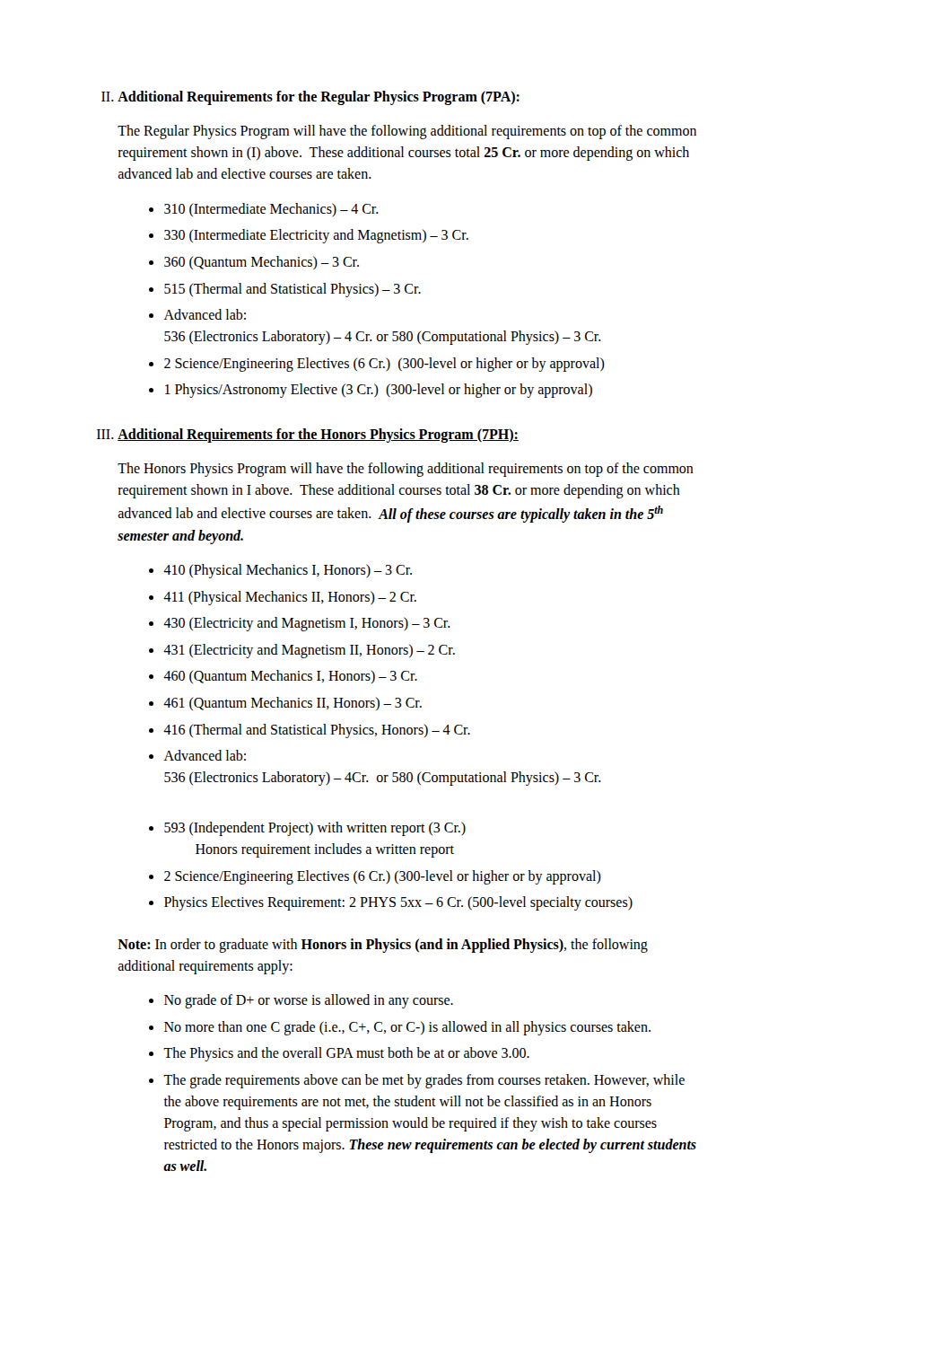Additional Requirements for the Regular Physics Program (7PA):
The Regular Physics Program will have the following additional requirements on top of the common requirement shown in (I) above. These additional courses total 25 Cr. or more depending on which advanced lab and elective courses are taken.
310 (Intermediate Mechanics) – 4 Cr.
330 (Intermediate Electricity and Magnetism) – 3 Cr.
360 (Quantum Mechanics) – 3 Cr.
515 (Thermal and Statistical Physics) – 3 Cr.
Advanced lab:
536 (Electronics Laboratory) – 4 Cr. or 580 (Computational Physics) – 3 Cr.
2 Science/Engineering Electives (6 Cr.) (300-level or higher or by approval)
1 Physics/Astronomy Elective (3 Cr.) (300-level or higher or by approval)
Additional Requirements for the Honors Physics Program (7PH):
The Honors Physics Program will have the following additional requirements on top of the common requirement shown in I above. These additional courses total 38 Cr. or more depending on which advanced lab and elective courses are taken. All of these courses are typically taken in the 5th semester and beyond.
410 (Physical Mechanics I, Honors) – 3 Cr.
411 (Physical Mechanics II, Honors) – 2 Cr.
430 (Electricity and Magnetism I, Honors) – 3 Cr.
431 (Electricity and Magnetism II, Honors) – 2 Cr.
460 (Quantum Mechanics I, Honors) – 3 Cr.
461 (Quantum Mechanics II, Honors) – 3 Cr.
416 (Thermal and Statistical Physics, Honors) – 4 Cr.
Advanced lab:
536 (Electronics Laboratory) – 4Cr. or 580 (Computational Physics) – 3 Cr.
593 (Independent Project) with written report (3 Cr.) Honors requirement includes a written report
2 Science/Engineering Electives (6 Cr.) (300-level or higher or by approval)
Physics Electives Requirement: 2 PHYS 5xx – 6 Cr. (500-level specialty courses)
Note: In order to graduate with Honors in Physics (and in Applied Physics), the following additional requirements apply:
No grade of D+ or worse is allowed in any course.
No more than one C grade (i.e., C+, C, or C-) is allowed in all physics courses taken.
The Physics and the overall GPA must both be at or above 3.00.
The grade requirements above can be met by grades from courses retaken. However, while the above requirements are not met, the student will not be classified as in an Honors Program, and thus a special permission would be required if they wish to take courses restricted to the Honors majors. These new requirements can be elected by current students as well.